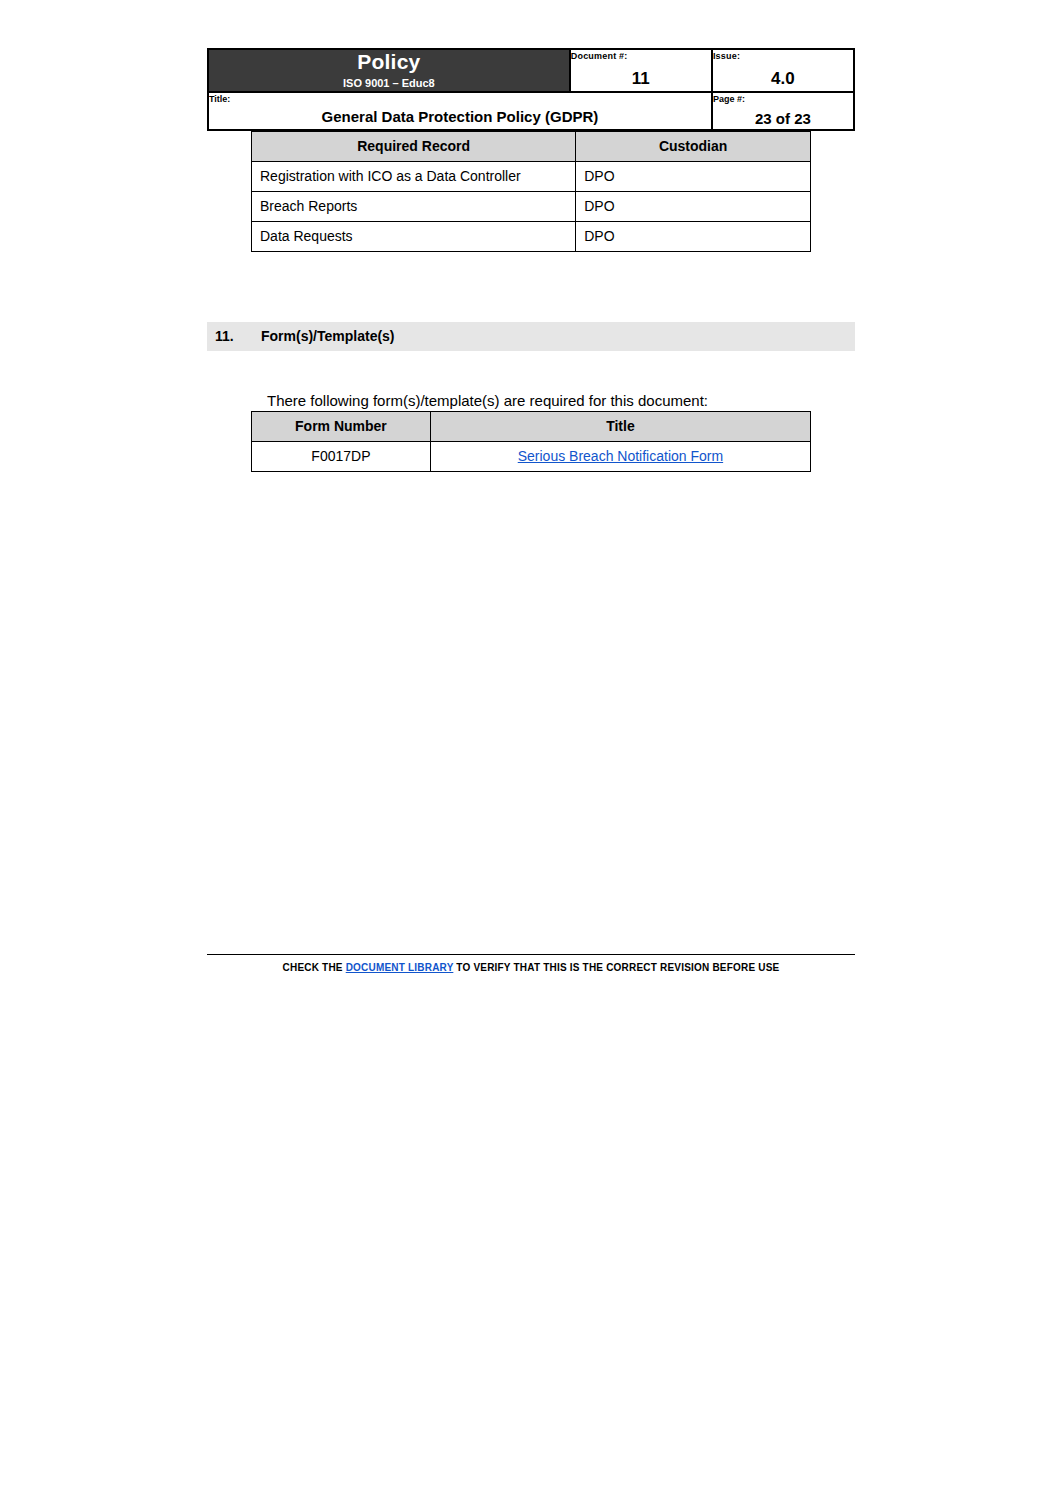| Policy ISO 9001 – Educ8 | Document #: 11 | Issue: 4.0 |
| Title: General Data Protection Policy (GDPR) | Page #: 23 of 23 |
| Required Record | Custodian |
| --- | --- |
| Registration with ICO as a Data Controller | DPO |
| Breach Reports | DPO |
| Data Requests | DPO |
11. Form(s)/Template(s)
There following form(s)/template(s) are required for this document:
| Form Number | Title |
| --- | --- |
| F0017DP | Serious Breach Notification Form |
CHECK THE DOCUMENT LIBRARY TO VERIFY THAT THIS IS THE CORRECT REVISION BEFORE USE